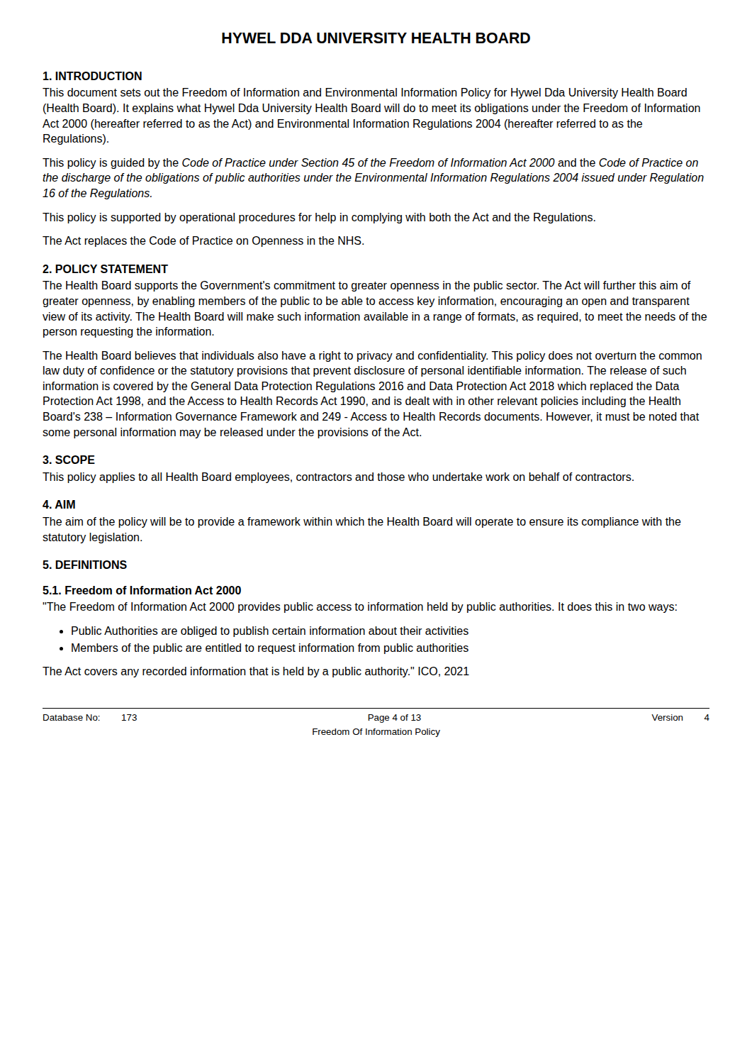HYWEL DDA UNIVERSITY HEALTH BOARD
1. INTRODUCTION
This document sets out the Freedom of Information and Environmental Information Policy for Hywel Dda University Health Board (Health Board). It explains what Hywel Dda University Health Board will do to meet its obligations under the Freedom of Information Act 2000 (hereafter referred to as the Act) and Environmental Information Regulations 2004 (hereafter referred to as the Regulations).
This policy is guided by the Code of Practice under Section 45 of the Freedom of Information Act 2000 and the Code of Practice on the discharge of the obligations of public authorities under the Environmental Information Regulations 2004 issued under Regulation 16 of the Regulations.
This policy is supported by operational procedures for help in complying with both the Act and the Regulations.
The Act replaces the Code of Practice on Openness in the NHS.
2. POLICY STATEMENT
The Health Board supports the Government's commitment to greater openness in the public sector. The Act will further this aim of greater openness, by enabling members of the public to be able to access key information, encouraging an open and transparent view of its activity. The Health Board will make such information available in a range of formats, as required, to meet the needs of the person requesting the information.
The Health Board believes that individuals also have a right to privacy and confidentiality. This policy does not overturn the common law duty of confidence or the statutory provisions that prevent disclosure of personal identifiable information. The release of such information is covered by the General Data Protection Regulations 2016 and Data Protection Act 2018 which replaced the Data Protection Act 1998, and the Access to Health Records Act 1990, and is dealt with in other relevant policies including the Health Board's 238 – Information Governance Framework and 249 - Access to Health Records documents. However, it must be noted that some personal information may be released under the provisions of the Act.
3. SCOPE
This policy applies to all Health Board employees, contractors and those who undertake work on behalf of contractors.
4. AIM
The aim of the policy will be to provide a framework within which the Health Board will operate to ensure its compliance with the statutory legislation.
5. DEFINITIONS
5.1. Freedom of Information Act 2000
"The Freedom of Information Act 2000 provides public access to information held by public authorities. It does this in two ways:
Public Authorities are obliged to publish certain information about their activities
Members of the public are entitled to request information from public authorities
The Act covers any recorded information that is held by a public authority." ICO, 2021
Database No: 173 Page 4 of 13 Version 4
Freedom Of Information Policy